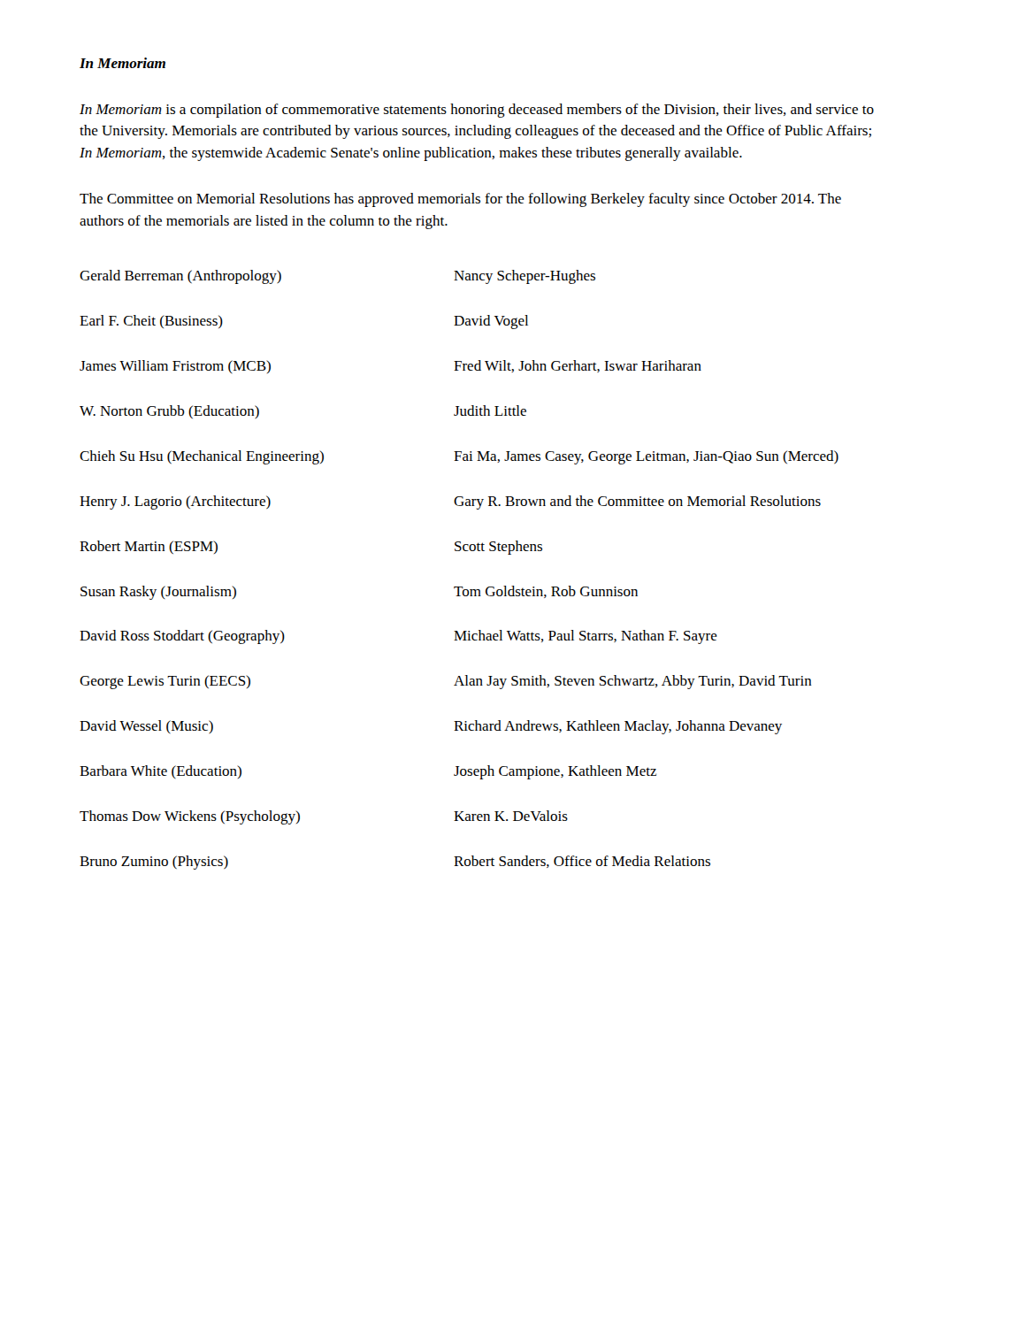In Memoriam
In Memoriam is a compilation of commemorative statements honoring deceased members of the Division, their lives, and service to the University. Memorials are contributed by various sources, including colleagues of the deceased and the Office of Public Affairs; In Memoriam, the systemwide Academic Senate's online publication, makes these tributes generally available.
The Committee on Memorial Resolutions has approved memorials for the following Berkeley faculty since October 2014. The authors of the memorials are listed in the column to the right.
| Gerald Berreman (Anthropology) | Nancy Scheper-Hughes |
| Earl F. Cheit (Business) | David Vogel |
| James William Fristrom (MCB) | Fred Wilt, John Gerhart, Iswar Hariharan |
| W. Norton Grubb (Education) | Judith Little |
| Chieh Su Hsu (Mechanical Engineering) | Fai Ma, James Casey, George Leitman, Jian-Qiao Sun (Merced) |
| Henry J. Lagorio (Architecture) | Gary R. Brown and the Committee on Memorial Resolutions |
| Robert Martin (ESPM) | Scott Stephens |
| Susan Rasky (Journalism) | Tom Goldstein, Rob Gunnison |
| David Ross Stoddart (Geography) | Michael Watts, Paul Starrs, Nathan F. Sayre |
| George Lewis Turin (EECS) | Alan Jay Smith, Steven Schwartz, Abby Turin, David Turin |
| David Wessel (Music) | Richard Andrews, Kathleen Maclay, Johanna Devaney |
| Barbara White (Education) | Joseph Campione, Kathleen Metz |
| Thomas Dow Wickens (Psychology) | Karen K. DeValois |
| Bruno Zumino (Physics) | Robert Sanders, Office of Media Relations |